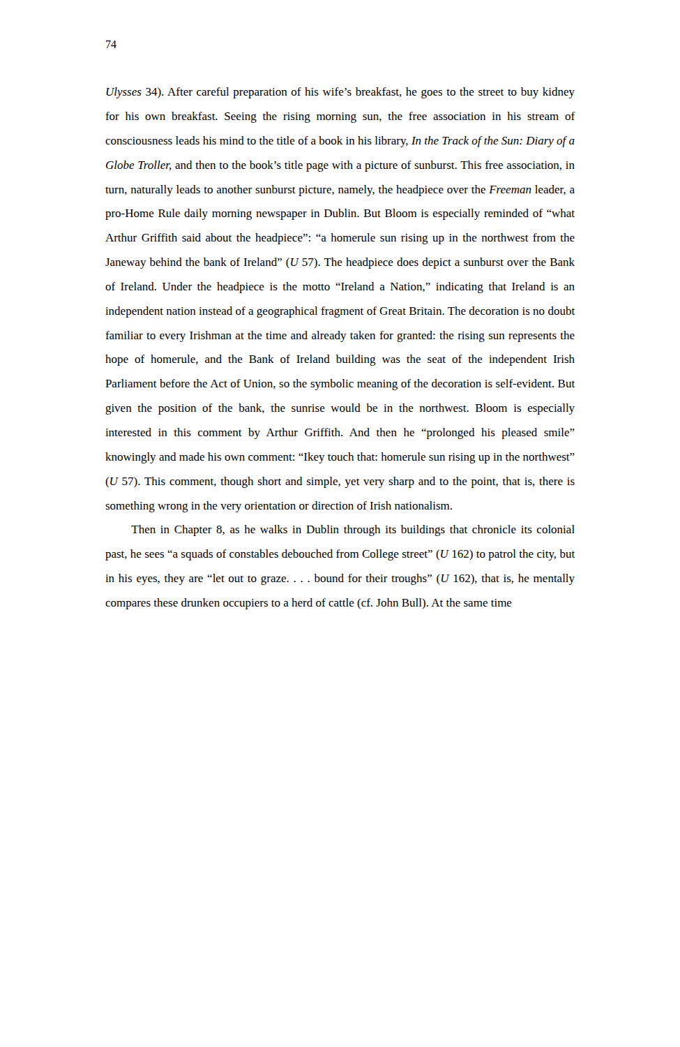74
Ulysses 34). After careful preparation of his wife’s breakfast, he goes to the street to buy kidney for his own breakfast. Seeing the rising morning sun, the free association in his stream of consciousness leads his mind to the title of a book in his library, In the Track of the Sun: Diary of a Globe Troller, and then to the book’s title page with a picture of sunburst. This free association, in turn, naturally leads to another sunburst picture, namely, the headpiece over the Freeman leader, a pro-Home Rule daily morning newspaper in Dublin. But Bloom is especially reminded of “what Arthur Griffith said about the headpiece”: “a homerule sun rising up in the northwest from the Janeway behind the bank of Ireland” (U 57). The headpiece does depict a sunburst over the Bank of Ireland. Under the headpiece is the motto “Ireland a Nation,” indicating that Ireland is an independent nation instead of a geographical fragment of Great Britain. The decoration is no doubt familiar to every Irishman at the time and already taken for granted: the rising sun represents the hope of homerule, and the Bank of Ireland building was the seat of the independent Irish Parliament before the Act of Union, so the symbolic meaning of the decoration is self-evident. But given the position of the bank, the sunrise would be in the northwest. Bloom is especially interested in this comment by Arthur Griffith. And then he “prolonged his pleased smile” knowingly and made his own comment: “Ikey touch that: homerule sun rising up in the northwest” (U 57). This comment, though short and simple, yet very sharp and to the point, that is, there is something wrong in the very orientation or direction of Irish nationalism.
Then in Chapter 8, as he walks in Dublin through its buildings that chronicle its colonial past, he sees “a squads of constables debouched from College street” (U 162) to patrol the city, but in his eyes, they are “let out to graze. . . . bound for their troughs” (U 162), that is, he mentally compares these drunken occupiers to a herd of cattle (cf. John Bull). At the same time